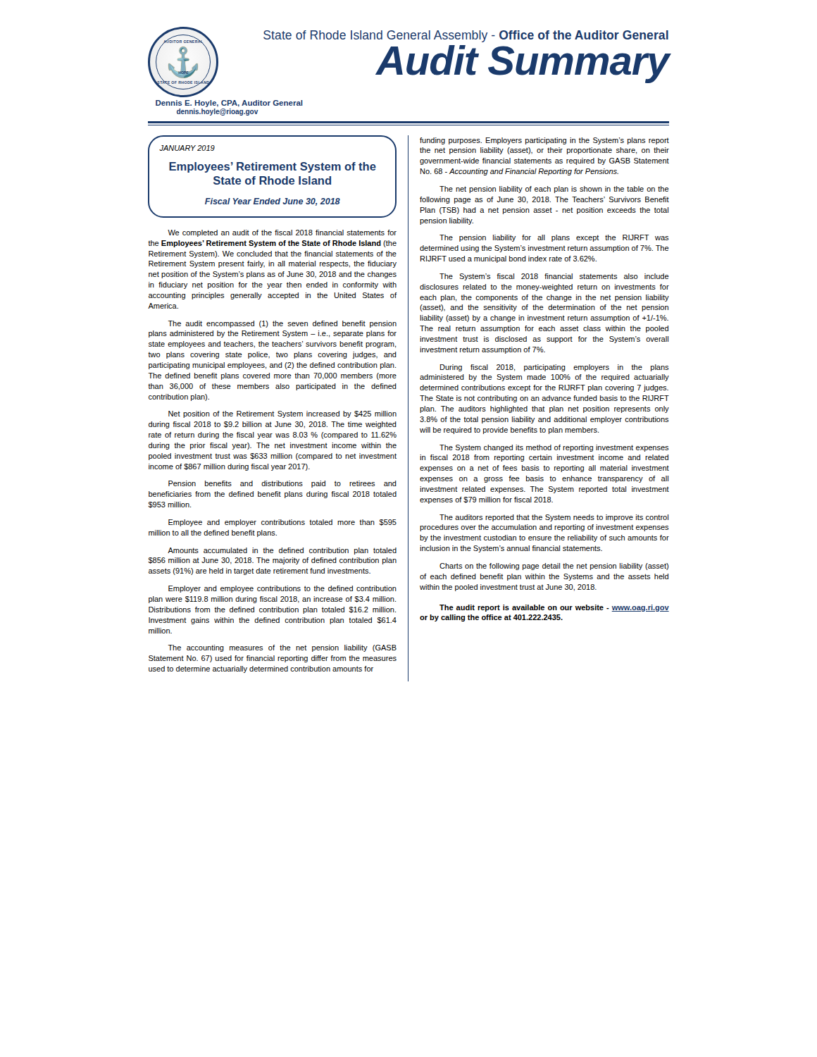AUDITOR GENERAL
⚓
HOPE
STATE OF RHODE ISLAND
State of Rhode Island General Assembly - Office of the Auditor General
Audit Summary
Dennis E. Hoyle, CPA, Auditor General
dennis.hoyle@rioag.gov
JANUARY 2019
Employees’ Retirement System of the
State of Rhode Island
Fiscal Year Ended June 30, 2018
We completed an audit of the fiscal 2018 financial statements for the Employees’ Retirement System of the State of Rhode Island (the Retirement System). We concluded that the financial statements of the Retirement System present fairly, in all material respects, the fiduciary net position of the System’s plans as of June 30, 2018 and the changes in fiduciary net position for the year then ended in conformity with accounting principles generally accepted in the United States of America.
The audit encompassed (1) the seven defined benefit pension plans administered by the Retirement System – i.e., separate plans for state employees and teachers, the teachers’ survivors benefit program, two plans covering state police, two plans covering judges, and participating municipal employees, and (2) the defined contribution plan. The defined benefit plans covered more than 70,000 members (more than 36,000 of these members also participated in the defined contribution plan).
Net position of the Retirement System increased by $425 million during fiscal 2018 to $9.2 billion at June 30, 2018. The time weighted rate of return during the fiscal year was 8.03 % (compared to 11.62% during the prior fiscal year). The net investment income within the pooled investment trust was $633 million (compared to net investment income of $867 million during fiscal year 2017).
Pension benefits and distributions paid to retirees and beneficiaries from the defined benefit plans during fiscal 2018 totaled $953 million.
Employee and employer contributions totaled more than $595 million to all the defined benefit plans.
Amounts accumulated in the defined contribution plan totaled $856 million at June 30, 2018. The majority of defined contribution plan assets (91%) are held in target date retirement fund investments.
Employer and employee contributions to the defined contribution plan were $119.8 million during fiscal 2018, an increase of $3.4 million. Distributions from the defined contribution plan totaled $16.2 million. Investment gains within the defined contribution plan totaled $61.4 million.
The accounting measures of the net pension liability (GASB Statement No. 67) used for financial reporting differ from the measures used to determine actuarially determined contribution amounts for
funding purposes. Employers participating in the System’s plans report the net pension liability (asset), or their proportionate share, on their government-wide financial statements as required by GASB Statement No. 68 - Accounting and Financial Reporting for Pensions.
The net pension liability of each plan is shown in the table on the following page as of June 30, 2018. The Teachers’ Survivors Benefit Plan (TSB) had a net pension asset - net position exceeds the total pension liability.
The pension liability for all plans except the RIJRFT was determined using the System’s investment return assumption of 7%. The RIJRFT used a municipal bond index rate of 3.62%.
The System’s fiscal 2018 financial statements also include disclosures related to the money-weighted return on investments for each plan, the components of the change in the net pension liability (asset), and the sensitivity of the determination of the net pension liability (asset) by a change in investment return assumption of +1/-1%. The real return assumption for each asset class within the pooled investment trust is disclosed as support for the System’s overall investment return assumption of 7%.
During fiscal 2018, participating employers in the plans administered by the System made 100% of the required actuarially determined contributions except for the RIJRFT plan covering 7 judges. The State is not contributing on an advance funded basis to the RIJRFT plan. The auditors highlighted that plan net position represents only 3.8% of the total pension liability and additional employer contributions will be required to provide benefits to plan members.
The System changed its method of reporting investment expenses in fiscal 2018 from reporting certain investment income and related expenses on a net of fees basis to reporting all material investment expenses on a gross fee basis to enhance transparency of all investment related expenses. The System reported total investment expenses of $79 million for fiscal 2018.
The auditors reported that the System needs to improve its control procedures over the accumulation and reporting of investment expenses by the investment custodian to ensure the reliability of such amounts for inclusion in the System’s annual financial statements.
Charts on the following page detail the net pension liability (asset) of each defined benefit plan within the Systems and the assets held within the pooled investment trust at June 30, 2018.
The audit report is available on our website - www.oag.ri.gov or by calling the office at 401.222.2435.